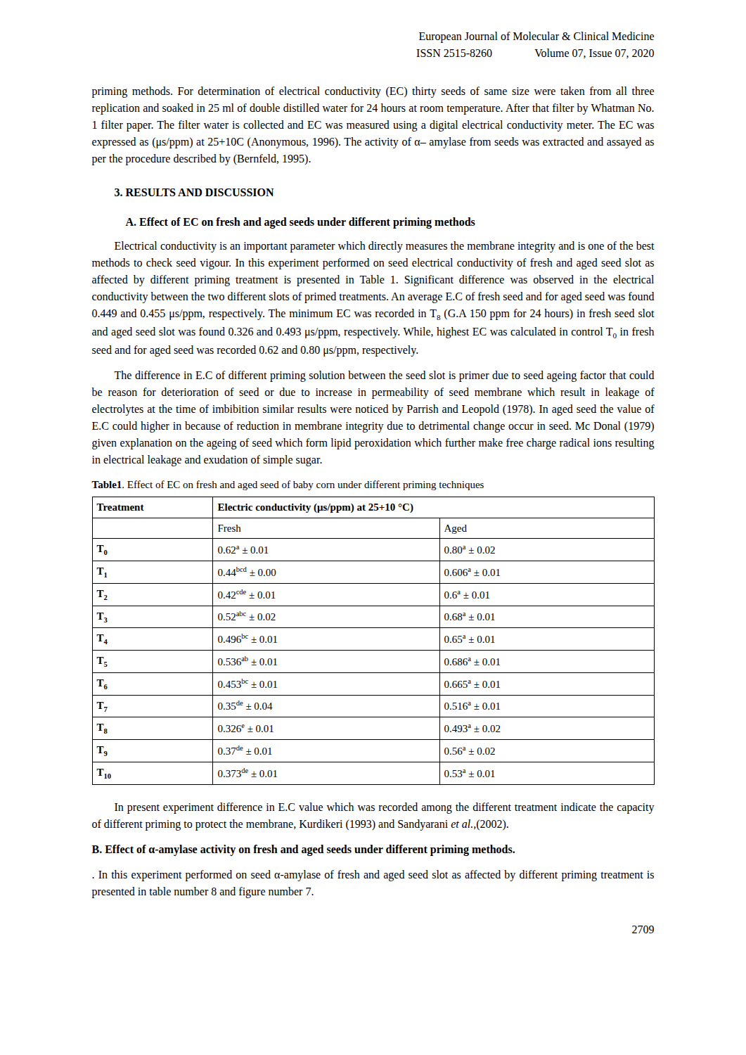European Journal of Molecular & Clinical Medicine ISSN 2515-8260 Volume 07, Issue 07, 2020
priming methods. For determination of electrical conductivity (EC) thirty seeds of same size were taken from all three replication and soaked in 25 ml of double distilled water for 24 hours at room temperature. After that filter by Whatman No. 1 filter paper. The filter water is collected and EC was measured using a digital electrical conductivity meter. The EC was expressed as (μs/ppm) at 25+10C (Anonymous, 1996). The activity of α– amylase from seeds was extracted and assayed as per the procedure described by (Bernfeld, 1995).
3. RESULTS AND DISCUSSION
A. Effect of EC on fresh and aged seeds under different priming methods
Electrical conductivity is an important parameter which directly measures the membrane integrity and is one of the best methods to check seed vigour. In this experiment performed on seed electrical conductivity of fresh and aged seed slot as affected by different priming treatment is presented in Table 1. Significant difference was observed in the electrical conductivity between the two different slots of primed treatments. An average E.C of fresh seed and for aged seed was found 0.449 and 0.455 μs/ppm, respectively. The minimum EC was recorded in T8 (G.A 150 ppm for 24 hours) in fresh seed slot and aged seed slot was found 0.326 and 0.493 μs/ppm, respectively. While, highest EC was calculated in control T0 in fresh seed and for aged seed was recorded 0.62 and 0.80 μs/ppm, respectively.
The difference in E.C of different priming solution between the seed slot is primer due to seed ageing factor that could be reason for deterioration of seed or due to increase in permeability of seed membrane which result in leakage of electrolytes at the time of imbibition similar results were noticed by Parrish and Leopold (1978). In aged seed the value of E.C could higher in because of reduction in membrane integrity due to detrimental change occur in seed. Mc Donal (1979) given explanation on the ageing of seed which form lipid peroxidation which further make free charge radical ions resulting in electrical leakage and exudation of simple sugar.
Table1 . Effect of EC on fresh and aged seed of baby corn under different priming techniques
| Treatment | Electric conductivity (μs/ppm) at 25+10 °C) |
| --- | --- |
| | Fresh | Aged |
| T 0 | 0.62 a ± 0.01 | 0.80 a ± 0.02 |
| T 1 | 0.44 bcd ± 0.00 | 0.606 a ± 0.01 |
| T 2 | 0.42 cde ± 0.01 | 0.6 a ± 0.01 |
| T 3 | 0.52 abc ± 0.02 | 0.68 a ± 0.01 |
| T 4 | 0.496 bc ± 0.01 | 0.65 a ± 0.01 |
| T 5 | 0.536 ab ± 0.01 | 0.686 a ± 0.01 |
| T 6 | 0.453 bc ± 0.01 | 0.665 a ± 0.01 |
| T 7 | 0.35 de ± 0.04 | 0.516 a ± 0.01 |
| T 8 | 0.326 e ± 0.01 | 0.493 a ± 0.02 |
| T 9 | 0.37 de ± 0.01 | 0.56 a ± 0.02 |
| T 10 | 0.373 de ± 0.01 | 0.53 a ± 0.01 |
In present experiment difference in E.C value which was recorded among the different treatment indicate the capacity of different priming to protect the membrane, Kurdikeri (1993) and Sandyarani et al.,(2002).
B. Effect of α-amylase activity on fresh and aged seeds under different priming methods.
. In this experiment performed on seed α-amylase of fresh and aged seed slot as affected by different priming treatment is presented in table number 8 and figure number 7.
2709